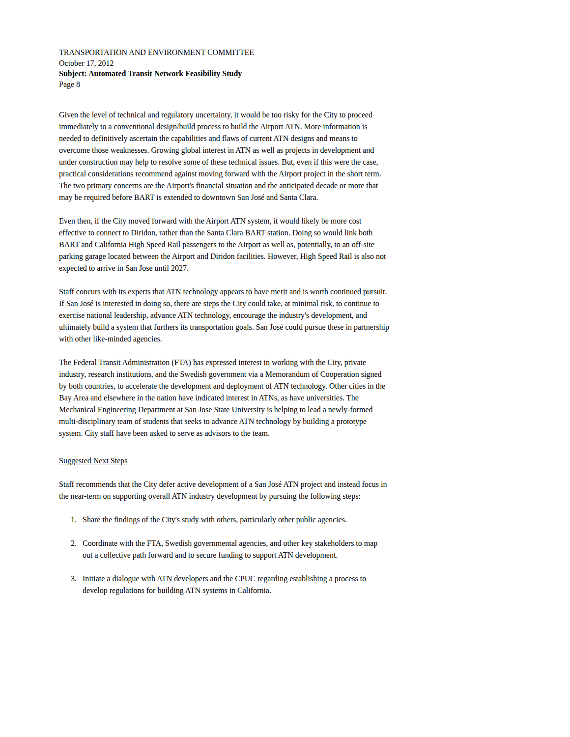Transportation and Environment Committee
October 17, 2012
Subject: Automated Transit Network Feasibility Study
Page 8
Given the level of technical and regulatory uncertainty, it would be too risky for the City to proceed immediately to a conventional design/build process to build the Airport ATN. More information is needed to definitively ascertain the capabilities and flaws of current ATN designs and means to overcome those weaknesses. Growing global interest in ATN as well as projects in development and under construction may help to resolve some of these technical issues. But, even if this were the case, practical considerations recommend against moving forward with the Airport project in the short term. The two primary concerns are the Airport's financial situation and the anticipated decade or more that may be required before BART is extended to downtown San José and Santa Clara.
Even then, if the City moved forward with the Airport ATN system, it would likely be more cost effective to connect to Diridon, rather than the Santa Clara BART station. Doing so would link both BART and California High Speed Rail passengers to the Airport as well as, potentially, to an off-site parking garage located between the Airport and Diridon facilities. However, High Speed Rail is also not expected to arrive in San Jose until 2027.
Staff concurs with its experts that ATN technology appears to have merit and is worth continued pursuit. If San José is interested in doing so, there are steps the City could take, at minimal risk, to continue to exercise national leadership, advance ATN technology, encourage the industry's development, and ultimately build a system that furthers its transportation goals. San José could pursue these in partnership with other like-minded agencies.
The Federal Transit Administration (FTA) has expressed interest in working with the City, private industry, research institutions, and the Swedish government via a Memorandum of Cooperation signed by both countries, to accelerate the development and deployment of ATN technology. Other cities in the Bay Area and elsewhere in the nation have indicated interest in ATNs, as have universities. The Mechanical Engineering Department at San Jose State University is helping to lead a newly-formed multi-disciplinary team of students that seeks to advance ATN technology by building a prototype system. City staff have been asked to serve as advisors to the team.
Suggested Next Steps
Staff recommends that the City defer active development of a San José ATN project and instead focus in the near-term on supporting overall ATN industry development by pursuing the following steps:
Share the findings of the City's study with others, particularly other public agencies.
Coordinate with the FTA, Swedish governmental agencies, and other key stakeholders to map out a collective path forward and to secure funding to support ATN development.
Initiate a dialogue with ATN developers and the CPUC regarding establishing a process to develop regulations for building ATN systems in California.